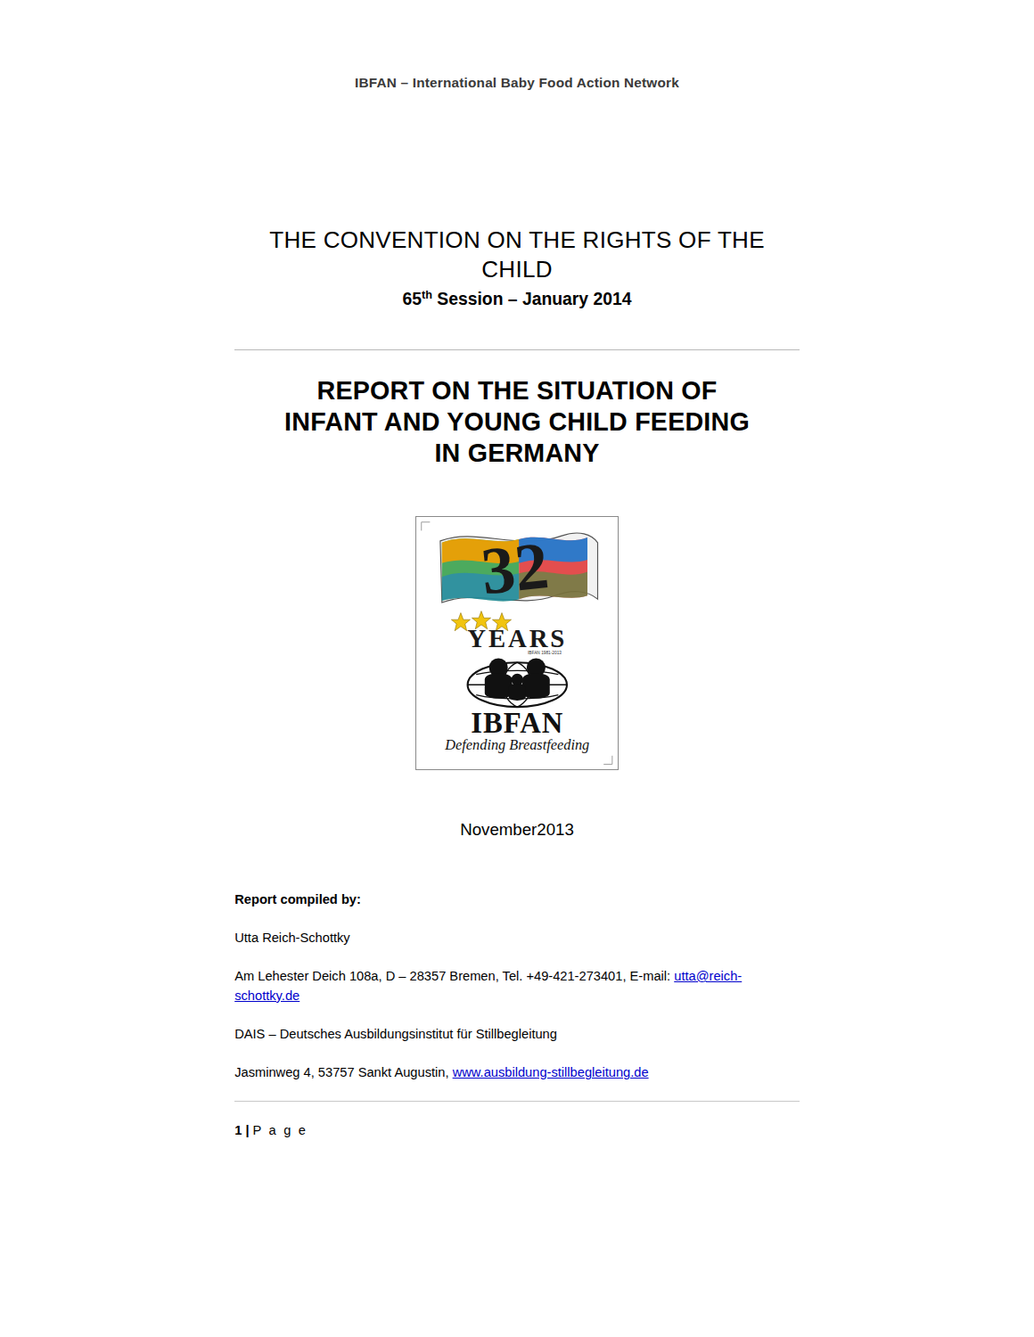IBFAN – International Baby Food Action Network
THE CONVENTION ON THE RIGHTS OF THE CHILD
65th Session – January 2014
REPORT ON THE SITUATION OF
INFANT AND YOUNG CHILD FEEDING
IN GERMANY
32 YEARS IBFAN 1981-2013 IBFAN Defending Breastfeeding
November2013
Report compiled by:
Utta Reich-Schottky
Am Lehester Deich 108a, D – 28357 Bremen, Tel. +49-421-273401, E-mail: utta@reich-schottky.de
DAIS – Deutsches Ausbildungsinstitut für Stillbegleitung
Jasminweg 4, 53757 Sankt Augustin, www.ausbildung-stillbegleitung.de
1 | P a g e